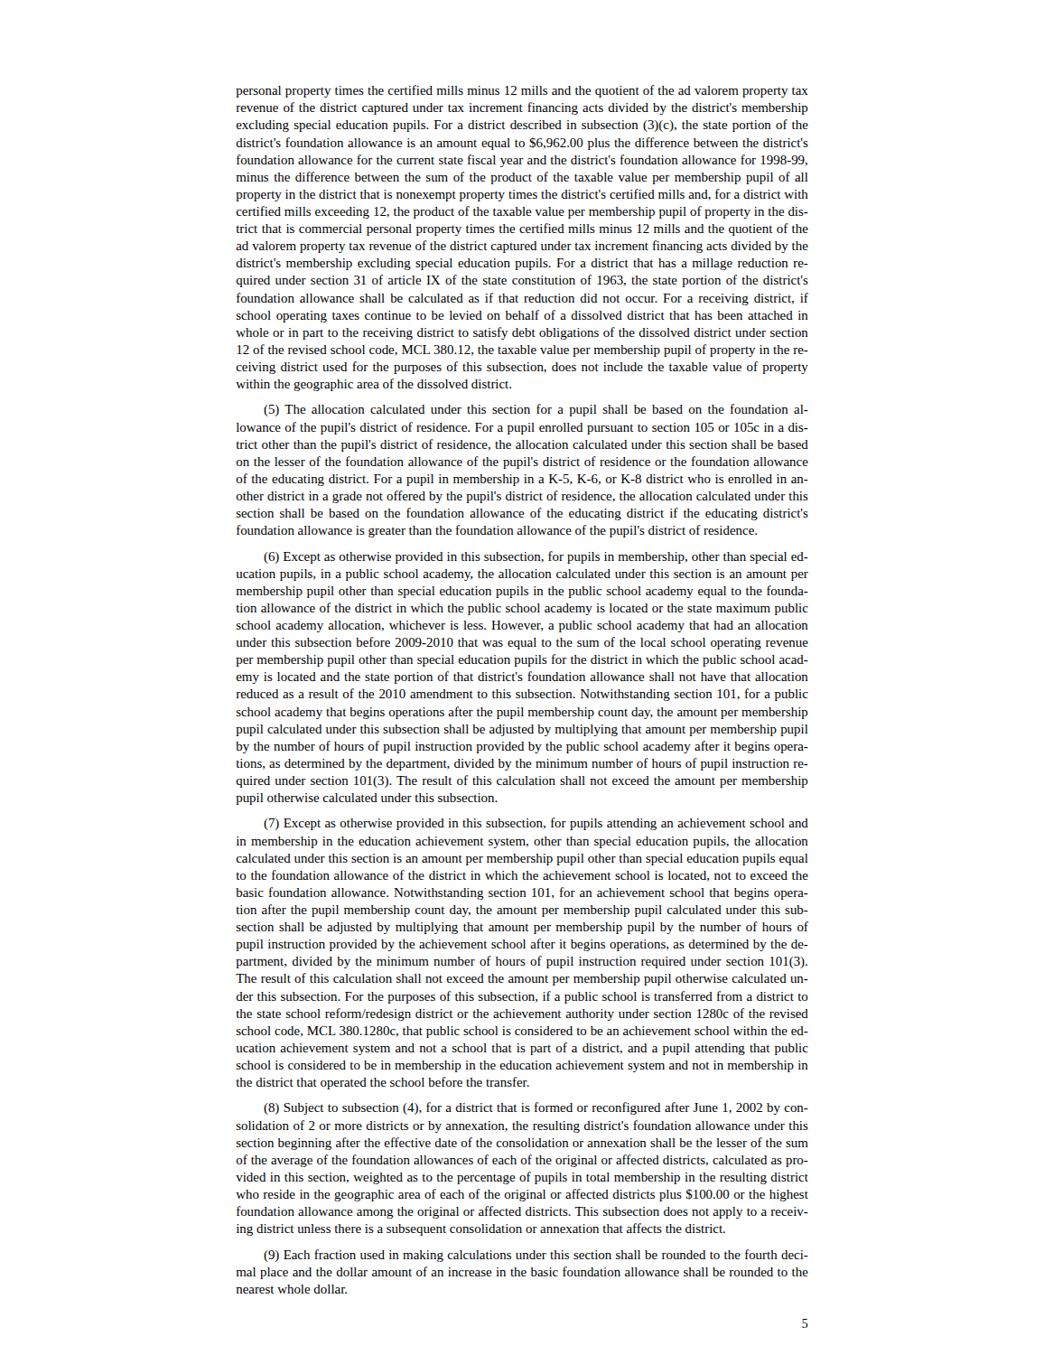personal property times the certified mills minus 12 mills and the quotient of the ad valorem property tax revenue of the district captured under tax increment financing acts divided by the district's membership excluding special education pupils. For a district described in subsection (3)(c), the state portion of the district's foundation allowance is an amount equal to $6,962.00 plus the difference between the district's foundation allowance for the current state fiscal year and the district's foundation allowance for 1998-99, minus the difference between the sum of the product of the taxable value per membership pupil of all property in the district that is nonexempt property times the district's certified mills and, for a district with certified mills exceeding 12, the product of the taxable value per membership pupil of property in the district that is commercial personal property times the certified mills minus 12 mills and the quotient of the ad valorem property tax revenue of the district captured under tax increment financing acts divided by the district's membership excluding special education pupils. For a district that has a millage reduction required under section 31 of article IX of the state constitution of 1963, the state portion of the district's foundation allowance shall be calculated as if that reduction did not occur. For a receiving district, if school operating taxes continue to be levied on behalf of a dissolved district that has been attached in whole or in part to the receiving district to satisfy debt obligations of the dissolved district under section 12 of the revised school code, MCL 380.12, the taxable value per membership pupil of property in the receiving district used for the purposes of this subsection, does not include the taxable value of property within the geographic area of the dissolved district.
(5) The allocation calculated under this section for a pupil shall be based on the foundation allowance of the pupil's district of residence. For a pupil enrolled pursuant to section 105 or 105c in a district other than the pupil's district of residence, the allocation calculated under this section shall be based on the lesser of the foundation allowance of the pupil's district of residence or the foundation allowance of the educating district. For a pupil in membership in a K-5, K-6, or K-8 district who is enrolled in another district in a grade not offered by the pupil's district of residence, the allocation calculated under this section shall be based on the foundation allowance of the educating district if the educating district's foundation allowance is greater than the foundation allowance of the pupil's district of residence.
(6) Except as otherwise provided in this subsection, for pupils in membership, other than special education pupils, in a public school academy, the allocation calculated under this section is an amount per membership pupil other than special education pupils in the public school academy equal to the foundation allowance of the district in which the public school academy is located or the state maximum public school academy allocation, whichever is less. However, a public school academy that had an allocation under this subsection before 2009-2010 that was equal to the sum of the local school operating revenue per membership pupil other than special education pupils for the district in which the public school academy is located and the state portion of that district's foundation allowance shall not have that allocation reduced as a result of the 2010 amendment to this subsection. Notwithstanding section 101, for a public school academy that begins operations after the pupil membership count day, the amount per membership pupil calculated under this subsection shall be adjusted by multiplying that amount per membership pupil by the number of hours of pupil instruction provided by the public school academy after it begins operations, as determined by the department, divided by the minimum number of hours of pupil instruction required under section 101(3). The result of this calculation shall not exceed the amount per membership pupil otherwise calculated under this subsection.
(7) Except as otherwise provided in this subsection, for pupils attending an achievement school and in membership in the education achievement system, other than special education pupils, the allocation calculated under this section is an amount per membership pupil other than special education pupils equal to the foundation allowance of the district in which the achievement school is located, not to exceed the basic foundation allowance. Notwithstanding section 101, for an achievement school that begins operation after the pupil membership count day, the amount per membership pupil calculated under this subsection shall be adjusted by multiplying that amount per membership pupil by the number of hours of pupil instruction provided by the achievement school after it begins operations, as determined by the department, divided by the minimum number of hours of pupil instruction required under section 101(3). The result of this calculation shall not exceed the amount per membership pupil otherwise calculated under this subsection. For the purposes of this subsection, if a public school is transferred from a district to the state school reform/redesign district or the achievement authority under section 1280c of the revised school code, MCL 380.1280c, that public school is considered to be an achievement school within the education achievement system and not a school that is part of a district, and a pupil attending that public school is considered to be in membership in the education achievement system and not in membership in the district that operated the school before the transfer.
(8) Subject to subsection (4), for a district that is formed or reconfigured after June 1, 2002 by consolidation of 2 or more districts or by annexation, the resulting district's foundation allowance under this section beginning after the effective date of the consolidation or annexation shall be the lesser of the sum of the average of the foundation allowances of each of the original or affected districts, calculated as provided in this section, weighted as to the percentage of pupils in total membership in the resulting district who reside in the geographic area of each of the original or affected districts plus $100.00 or the highest foundation allowance among the original or affected districts. This subsection does not apply to a receiving district unless there is a subsequent consolidation or annexation that affects the district.
(9) Each fraction used in making calculations under this section shall be rounded to the fourth decimal place and the dollar amount of an increase in the basic foundation allowance shall be rounded to the nearest whole dollar.
5